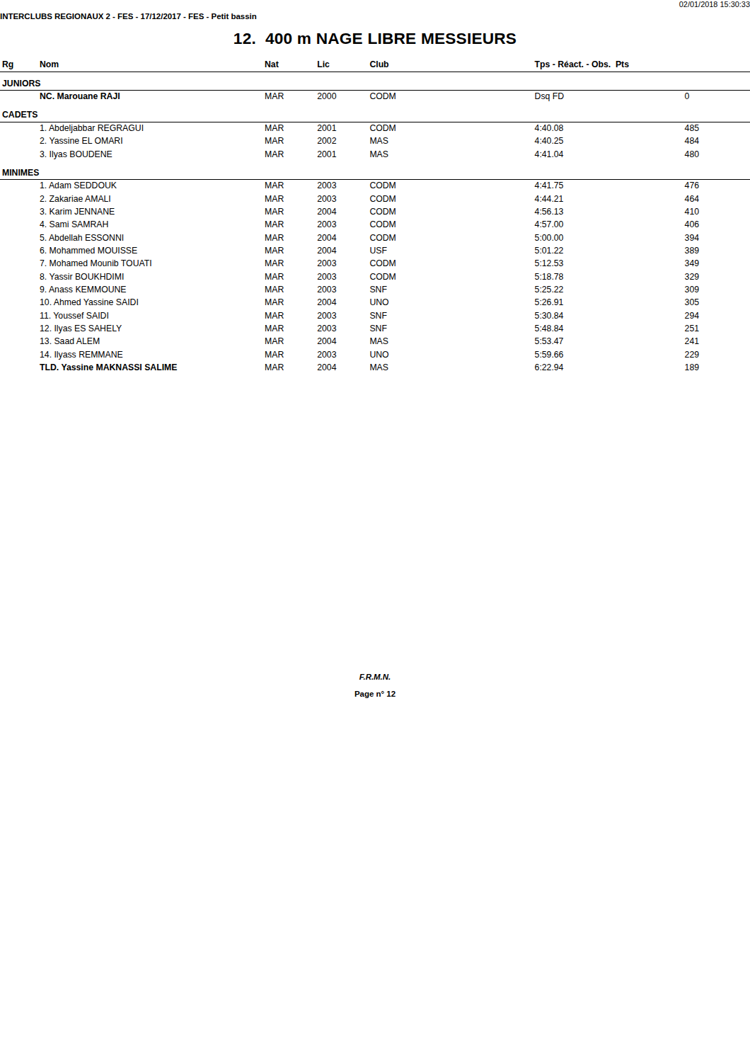02/01/2018 15:30:33
INTERCLUBS REGIONAUX 2 - FES - 17/12/2017 - FES - Petit bassin
12. 400 m NAGE LIBRE MESSIEURS
| Rg | Nom | Nat | Lic | Club | Tps - Réact. - Obs. Pts | |
| --- | --- | --- | --- | --- | --- | --- |
| JUNIORS |
| | NC. Marouane RAJI | MAR | 2000 | CODM | Dsq FD | 0 |
| CADETS |
| | 1. Abdeljabbar REGRAGUI | MAR | 2001 | CODM | 4:40.08 | 485 |
| | 2. Yassine EL OMARI | MAR | 2002 | MAS | 4:40.25 | 484 |
| | 3. Ilyas BOUDENE | MAR | 2001 | MAS | 4:41.04 | 480 |
| MINIMES |
| | 1. Adam SEDDOUK | MAR | 2003 | CODM | 4:41.75 | 476 |
| | 2. Zakariae AMALI | MAR | 2003 | CODM | 4:44.21 | 464 |
| | 3. Karim JENNANE | MAR | 2004 | CODM | 4:56.13 | 410 |
| | 4. Sami SAMRAH | MAR | 2003 | CODM | 4:57.00 | 406 |
| | 5. Abdellah ESSONNI | MAR | 2004 | CODM | 5:00.00 | 394 |
| | 6. Mohammed MOUISSE | MAR | 2004 | USF | 5:01.22 | 389 |
| | 7. Mohamed Mounib TOUATI | MAR | 2003 | CODM | 5:12.53 | 349 |
| | 8. Yassir BOUKHDIMI | MAR | 2003 | CODM | 5:18.78 | 329 |
| | 9. Anass KEMMOUNE | MAR | 2003 | SNF | 5:25.22 | 309 |
| | 10. Ahmed Yassine SAIDI | MAR | 2004 | UNO | 5:26.91 | 305 |
| | 11. Youssef SAIDI | MAR | 2003 | SNF | 5:30.84 | 294 |
| | 12. Ilyas ES SAHELY | MAR | 2003 | SNF | 5:48.84 | 251 |
| | 13. Saad ALEM | MAR | 2004 | MAS | 5:53.47 | 241 |
| | 14. Ilyass REMMANE | MAR | 2003 | UNO | 5:59.66 | 229 |
| | TLD. Yassine MAKNASSI SALIME | MAR | 2004 | MAS | 6:22.94 | 189 |
F.R.M.N.
Page n° 12